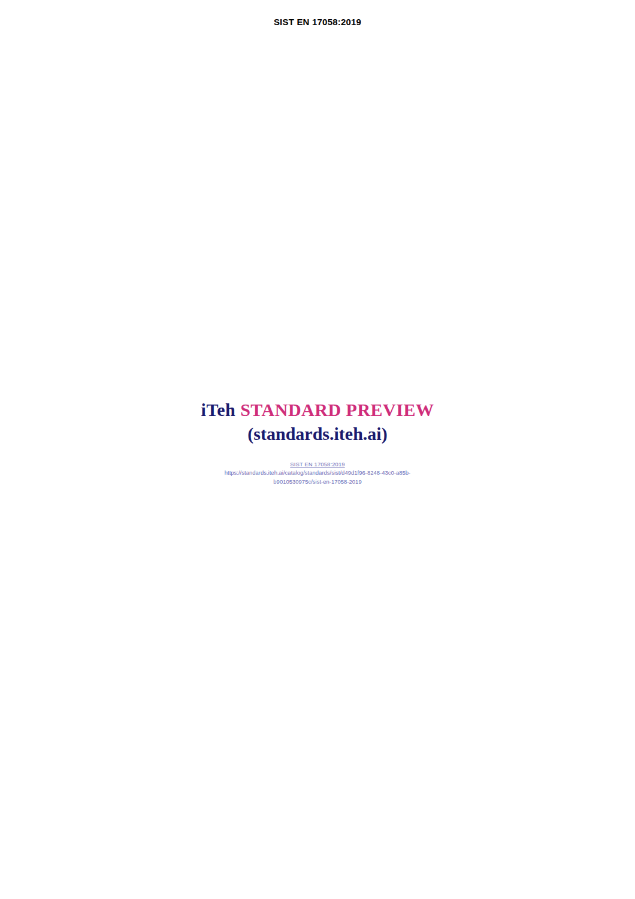SIST EN 17058:2019
iTeh STANDARD PREVIEW
(standards.iteh.ai)
SIST EN 17058:2019
https://standards.iteh.ai/catalog/standards/sist/d49d1f96-8248-43c0-a85b-
b9010530975c/sist-en-17058-2019